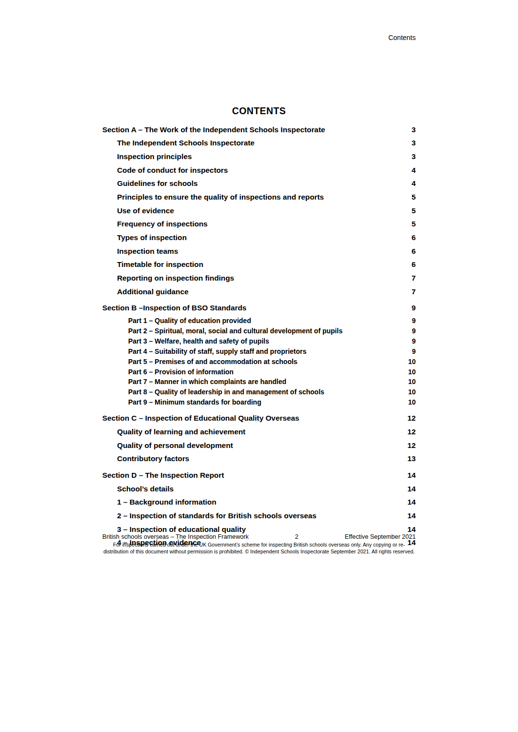Contents
CONTENTS
| Section A – The Work of the Independent Schools Inspectorate | 3 |
| The Independent Schools Inspectorate | 3 |
| Inspection principles | 3 |
| Code of conduct for inspectors | 4 |
| Guidelines for schools | 4 |
| Principles to ensure the quality of inspections and reports | 5 |
| Use of evidence | 5 |
| Frequency of inspections | 5 |
| Types of inspection | 6 |
| Inspection teams | 6 |
| Timetable for inspection | 6 |
| Reporting on inspection findings | 7 |
| Additional guidance | 7 |
| Section B –Inspection of BSO Standards | 9 |
| Part 1 – Quality of education provided | 9 |
| Part 2 – Spiritual, moral, social and cultural development of pupils | 9 |
| Part 3 – Welfare, health and safety of pupils | 9 |
| Part 4 – Suitability of staff, supply staff and proprietors | 9 |
| Part 5 – Premises of and accommodation at schools | 10 |
| Part 6 – Provision of information | 10 |
| Part 7 – Manner in which complaints are handled | 10 |
| Part 8 – Quality of leadership in and management of schools | 10 |
| Part 9 – Minimum standards for boarding | 10 |
| Section C – Inspection of Educational Quality Overseas | 12 |
| Quality of learning and achievement | 12 |
| Quality of personal development | 12 |
| Contributory factors | 13 |
| Section D – The Inspection Report | 14 |
| School’s details | 14 |
| 1 – Background information | 14 |
| 2 – Inspection of standards for British schools overseas | 14 |
| 3 – Inspection of educational quality | 14 |
| 4 – Inspection evidence | 14 |
British schools overseas – The Inspection Framework 2 Effective September 2021
For inspections carried out under the UK Government’s scheme for inspecting British schools overseas only. Any copying or re-distribution of this document without permission is prohibited. © Independent Schools Inspectorate September 2021. All rights reserved.